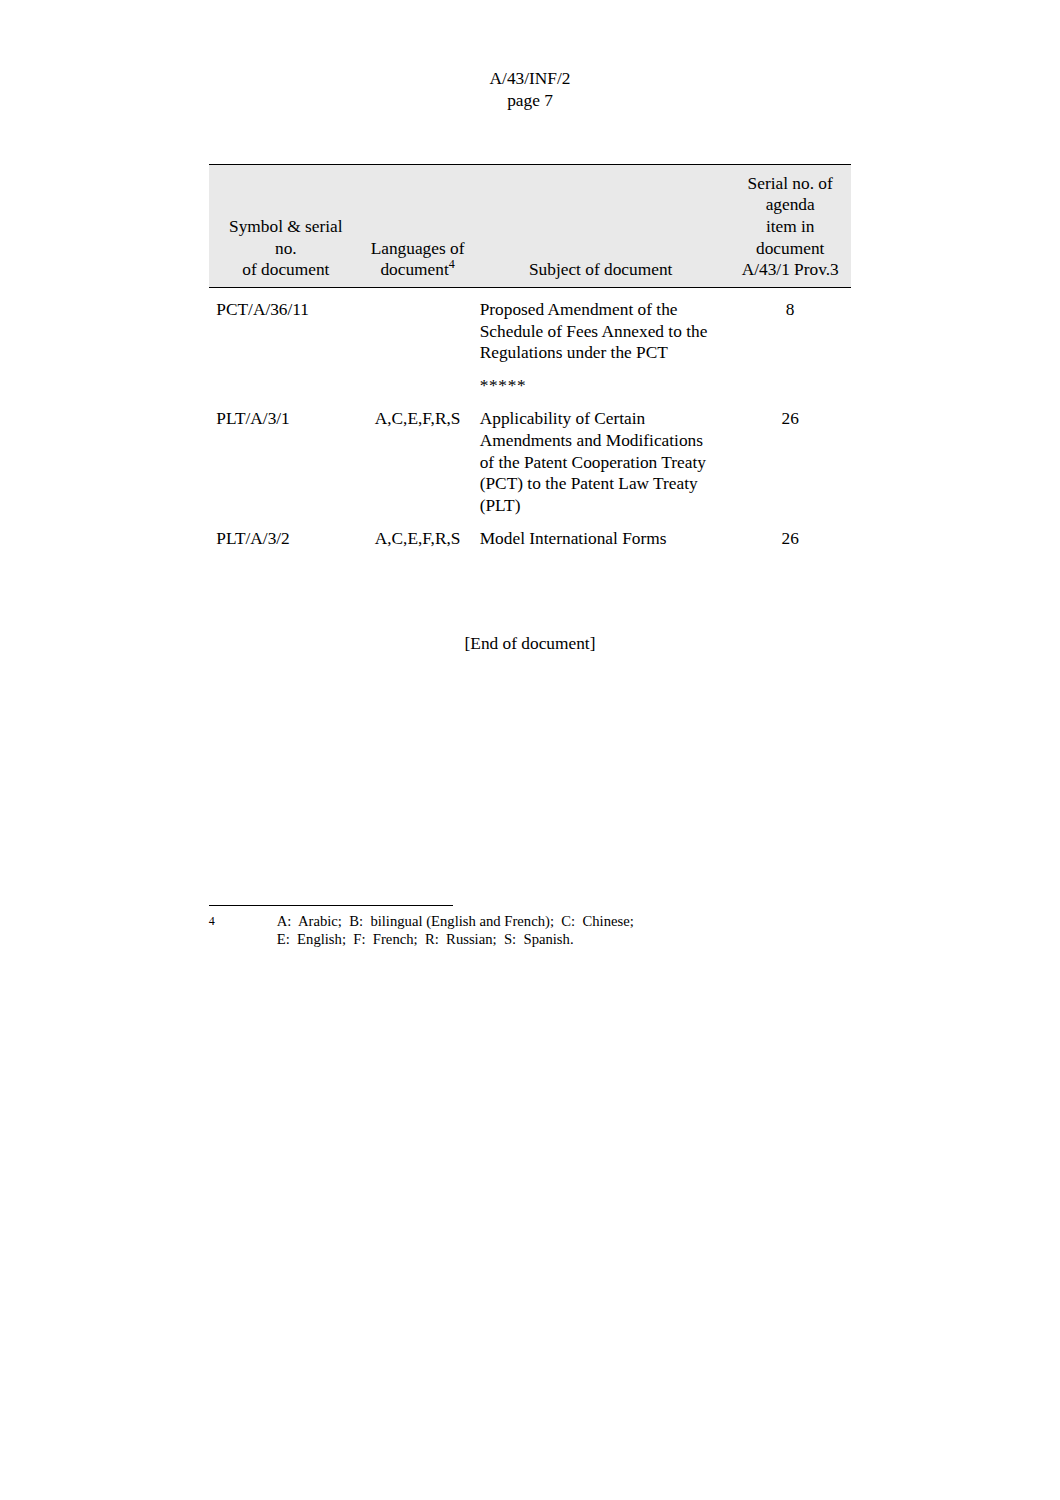A/43/INF/2 page 7
| Symbol & serial no. of document | Languages of document 4 | Subject of document | Serial no. of agenda item in document A/43/1 Prov.3 |
| --- | --- | --- | --- |
| PCT/A/36/11 | | Proposed Amendment of the Schedule of Fees Annexed to the Regulations under the PCT | 8 |
| | | ***** | |
| PLT/A/3/1 | A,C,E,F,R,S | Applicability of Certain Amendments and Modifications of the Patent Cooperation Treaty (PCT) to the Patent Law Treaty (PLT) | 26 |
| PLT/A/3/2 | A,C,E,F,R,S | Model International Forms | 26 |
[End of document]
4
A: Arabic; B: bilingual (English and French); C: Chinese;
E: English; F: French; R: Russian; S: Spanish.